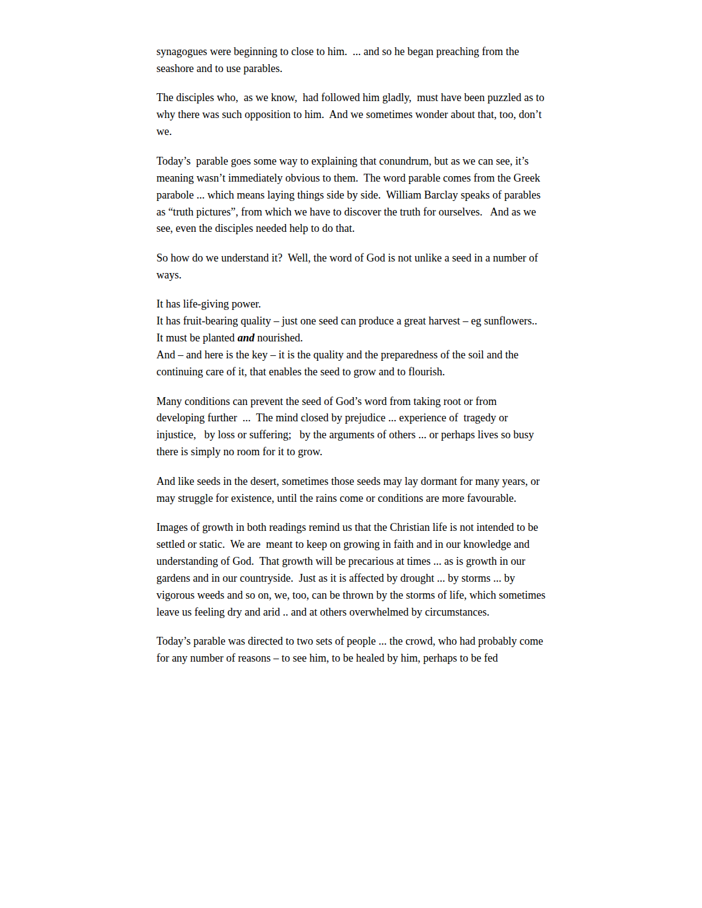synagogues were beginning to close to him. ... and so he began preaching from the seashore and to use parables.
The disciples who, as we know, had followed him gladly, must have been puzzled as to why there was such opposition to him. And we sometimes wonder about that, too, don’t we.
Today’s parable goes some way to explaining that conundrum, but as we can see, it’s meaning wasn’t immediately obvious to them. The word parable comes from the Greek parabole ... which means laying things side by side. William Barclay speaks of parables as “truth pictures”, from which we have to discover the truth for ourselves. And as we see, even the disciples needed help to do that.
So how do we understand it? Well, the word of God is not unlike a seed in a number of ways.
It has life-giving power.
It has fruit-bearing quality – just one seed can produce a great harvest – eg sunflowers..
It must be planted and nourished.
And – and here is the key – it is the quality and the preparedness of the soil and the continuing care of it, that enables the seed to grow and to flourish.
Many conditions can prevent the seed of God’s word from taking root or from developing further ... The mind closed by prejudice ... experience of tragedy or injustice, by loss or suffering; by the arguments of others ... or perhaps lives so busy there is simply no room for it to grow.
And like seeds in the desert, sometimes those seeds may lay dormant for many years, or may struggle for existence, until the rains come or conditions are more favourable.
Images of growth in both readings remind us that the Christian life is not intended to be settled or static. We are meant to keep on growing in faith and in our knowledge and understanding of God. That growth will be precarious at times ... as is growth in our gardens and in our countryside. Just as it is affected by drought ... by storms ... by vigorous weeds and so on, we, too, can be thrown by the storms of life, which sometimes leave us feeling dry and arid .. and at others overwhelmed by circumstances.
Today’s parable was directed to two sets of people ... the crowd, who had probably come for any number of reasons – to see him, to be healed by him, perhaps to be fed